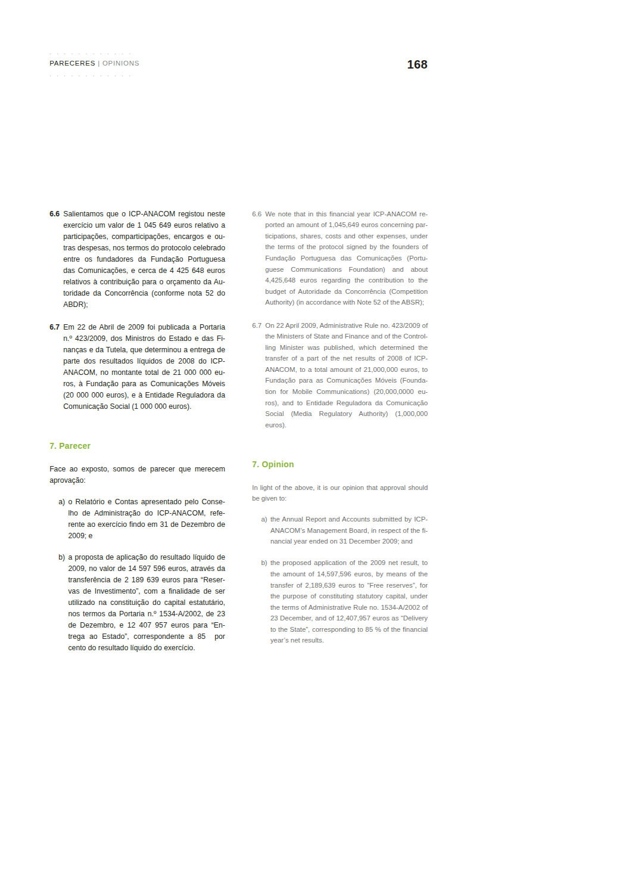. . . . . . . . . . . .
PARECERES | OPINIONS
. . . . . . . . . . . .
168
6.6 Salientamos que o ICP-ANACOM registou neste exercício um valor de 1 045 649 euros relativo a participações, comparticipações, encargos e outras despesas, nos termos do protocolo celebrado entre os fundadores da Fundação Portuguesa das Comunicações, e cerca de 4 425 648 euros relativos à contribuição para o orçamento da Autoridade da Concorrência (conforme nota 52 do ABDR);
6.7 Em 22 de Abril de 2009 foi publicada a Portaria n.º 423/2009, dos Ministros do Estado e das Finanças e da Tutela, que determinou a entrega de parte dos resultados líquidos de 2008 do ICP-ANACOM, no montante total de 21 000 000 euros, à Fundação para as Comunicações Móveis (20 000 000 euros), e à Entidade Reguladora da Comunicação Social (1 000 000 euros).
7. Parecer
Face ao exposto, somos de parecer que merecem aprovação:
a) o Relatório e Contas apresentado pelo Conselho de Administração do ICP-ANACOM, referente ao exercício findo em 31 de Dezembro de 2009; e
b) a proposta de aplicação do resultado líquido de 2009, no valor de 14 597 596 euros, através da transferência de 2 189 639 euros para “Reservas de Investimento”, com a finalidade de ser utilizado na constituição do capital estatutário, nos termos da Portaria n.º 1534-A/2002, de 23 de Dezembro, e 12 407 957 euros para “Entrega ao Estado”, correspondente a 85 por cento do resultado líquido do exercício.
6.6 We note that in this financial year ICP-ANACOM reported an amount of 1,045,649 euros concerning participations, shares, costs and other expenses, under the terms of the protocol signed by the founders of Fundação Portuguesa das Comunicações (Portuguese Communications Foundation) and about 4,425,648 euros regarding the contribution to the budget of Autoridade da Concorrência (Competition Authority) (in accordance with Note 52 of the ABSR);
6.7 On 22 April 2009, Administrative Rule no. 423/2009 of the Ministers of State and Finance and of the Controlling Minister was published, which determined the transfer of a part of the net results of 2008 of ICP-ANACOM, to a total amount of 21,000,000 euros, to Fundação para as Comunicações Móveis (Foundation for Mobile Communications) (20,000,0000 euros), and to Entidade Reguladora da Comunicação Social (Media Regulatory Authority) (1,000,000 euros).
7. Opinion
In light of the above, it is our opinion that approval should be given to:
a) the Annual Report and Accounts submitted by ICP-ANACOM’s Management Board, in respect of the financial year ended on 31 December 2009; and
b) the proposed application of the 2009 net result, to the amount of 14,597,596 euros, by means of the transfer of 2,189,639 euros to “Free reserves”, for the purpose of constituting statutory capital, under the terms of Administrative Rule no. 1534-A/2002 of 23 December, and of 12,407,957 euros as “Delivery to the State”, corresponding to 85 % of the financial year’s net results.